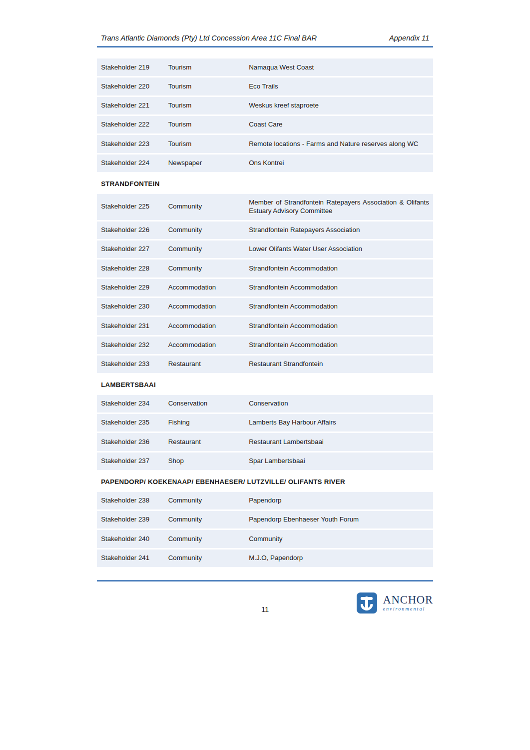Trans Atlantic Diamonds (Pty) Ltd Concession Area 11C Final BAR
Appendix 11
| Stakeholder 219 | Tourism | Namaqua West Coast |
| Stakeholder 220 | Tourism | Eco Trails |
| Stakeholder 221 | Tourism | Weskus kreef staproete |
| Stakeholder 222 | Tourism | Coast Care |
| Stakeholder 223 | Tourism | Remote locations - Farms and Nature reserves along WC |
| Stakeholder 224 | Newspaper | Ons Kontrei |
| STRANDFONTEIN |
| Stakeholder 225 | Community | Member of Strandfontein Ratepayers Association & Olifants Estuary Advisory Committee |
| Stakeholder 226 | Community | Strandfontein Ratepayers Association |
| Stakeholder 227 | Community | Lower Olifants Water User Association |
| Stakeholder 228 | Community | Strandfontein Accommodation |
| Stakeholder 229 | Accommodation | Strandfontein Accommodation |
| Stakeholder 230 | Accommodation | Strandfontein Accommodation |
| Stakeholder 231 | Accommodation | Strandfontein Accommodation |
| Stakeholder 232 | Accommodation | Strandfontein Accommodation |
| Stakeholder 233 | Restaurant | Restaurant Strandfontein |
| LAMBERTSBAAI |
| Stakeholder 234 | Conservation | Conservation |
| Stakeholder 235 | Fishing | Lamberts Bay Harbour Affairs |
| Stakeholder 236 | Restaurant | Restaurant Lambertsbaai |
| Stakeholder 237 | Shop | Spar Lambertsbaai |
| PAPENDORP/ KOEKENAAP/ EBENHAESER/ LUTZVILLE/ OLIFANTS RIVER |
| Stakeholder 238 | Community | Papendorp |
| Stakeholder 239 | Community | Papendorp Ebenhaeser Youth Forum |
| Stakeholder 240 | Community | Community |
| Stakeholder 241 | Community | M.J.O, Papendorp |
11
ANCHOR
environmental